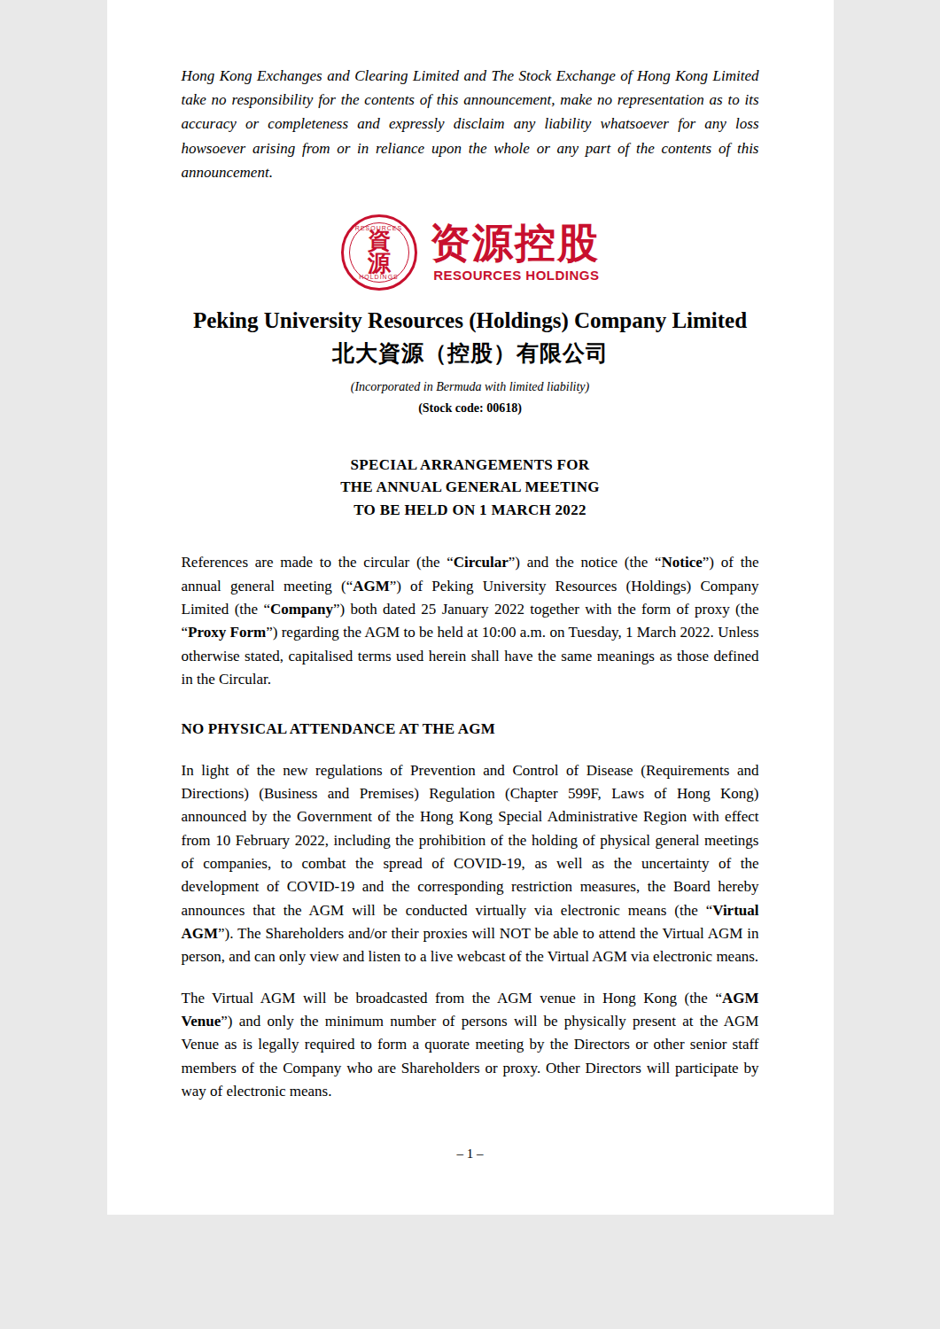Hong Kong Exchanges and Clearing Limited and The Stock Exchange of Hong Kong Limited take no responsibility for the contents of this announcement, make no representation as to its accuracy or completeness and expressly disclaim any liability whatsoever for any loss howsoever arising from or in reliance upon the whole or any part of the contents of this announcement.
RESOURCES
資源
HOLDINGS
资源控股
RESOURCES HOLDINGS
Peking University Resources (Holdings) Company Limited
北大資源（控股）有限公司
(Incorporated in Bermuda with limited liability)
(Stock code: 00618)
Special Arrangements for
the Annual General Meeting
to be held on 1 March 2022
References are made to the circular (the “Circular”) and the notice (the “Notice”) of the annual general meeting (“AGM”) of Peking University Resources (Holdings) Company Limited (the “Company”) both dated 25 January 2022 together with the form of proxy (the “Proxy Form”) regarding the AGM to be held at 10:00 a.m. on Tuesday, 1 March 2022. Unless otherwise stated, capitalised terms used herein shall have the same meanings as those defined in the Circular.
No physical attendance at the AGM
In light of the new regulations of Prevention and Control of Disease (Requirements and Directions) (Business and Premises) Regulation (Chapter 599F, Laws of Hong Kong) announced by the Government of the Hong Kong Special Administrative Region with effect from 10 February 2022, including the prohibition of the holding of physical general meetings of companies, to combat the spread of COVID-19, as well as the uncertainty of the development of COVID-19 and the corresponding restriction measures, the Board hereby announces that the AGM will be conducted virtually via electronic means (the “Virtual AGM”). The Shareholders and/or their proxies will NOT be able to attend the Virtual AGM in person, and can only view and listen to a live webcast of the Virtual AGM via electronic means.
The Virtual AGM will be broadcasted from the AGM venue in Hong Kong (the “AGM Venue”) and only the minimum number of persons will be physically present at the AGM Venue as is legally required to form a quorate meeting by the Directors or other senior staff members of the Company who are Shareholders or proxy. Other Directors will participate by way of electronic means.
– 1 –